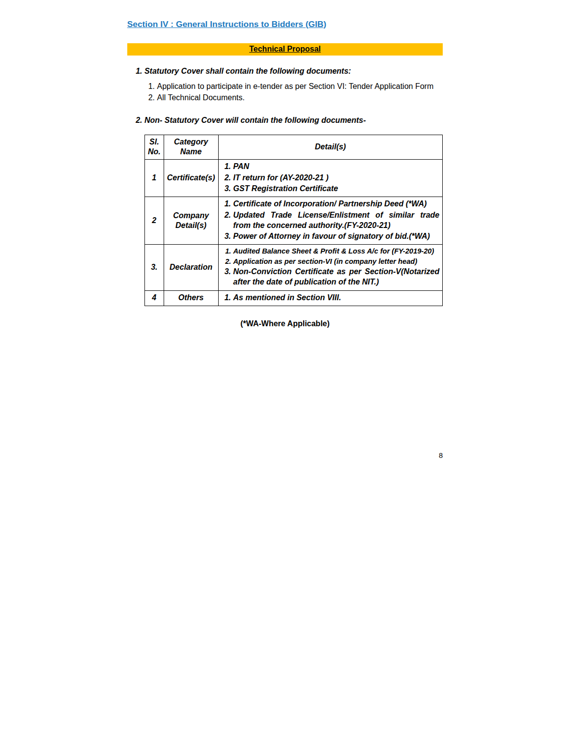Section IV : General Instructions to Bidders (GIB)
Technical Proposal
Statutory Cover shall contain the following documents:
Application to participate in e-tender as per Section VI: Tender Application Form
All Technical Documents.
Non- Statutory Cover will contain the following documents-
| Sl. No. | Category Name | Detail(s) |
| --- | --- | --- |
| 1 | Certificate(s) | PAN IT return for (AY-2020-21 ) GST Registration Certificate |
| 2 | Company Detail(s) | Certificate of Incorporation/ Partnership Deed (*WA) Updated Trade License/Enlistment of similar trade from the concerned authority.(FY-2020-21) Power of Attorney in favour of signatory of bid.(*WA) |
| 3. | Declaration | Audited Balance Sheet & Profit & Loss A/c for (FY-2019-20) Application as per section-VI (in company letter head) Non-Conviction Certificate as per Section-V( Notarized after the date of publication of the NIT.) |
| 4 | Others | As mentioned in Section VIII. |
(*WA-Where Applicable)
8